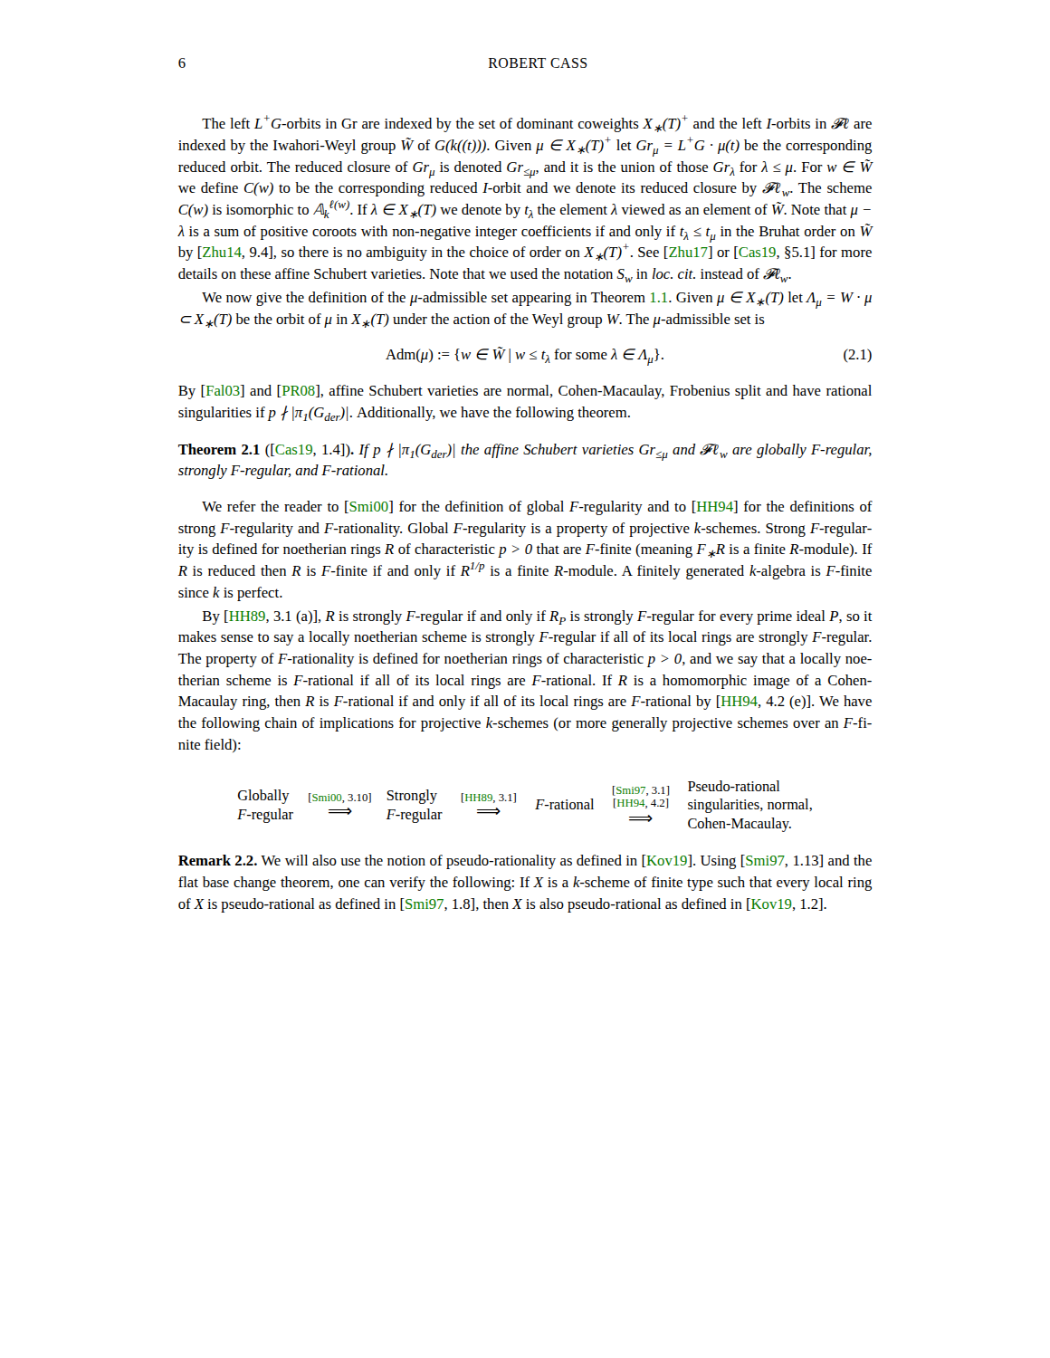6 ROBERT CASS
The left L+G-orbits in Gr are indexed by the set of dominant coweights X∗(T)+ and the left I-orbits in 𝓕ℓ are indexed by the Iwahori-Weyl group W̃ of G(k((t))). Given μ ∈ X∗(T)+ let Grμ = L+G · μ(t) be the corresponding reduced orbit. The reduced closure of Grμ is denoted Gr≤μ, and it is the union of those Grλ for λ ≤ μ. For w ∈ W̃ we define C(w) to be the corresponding reduced I-orbit and we denote its reduced closure by 𝓕ℓw. The scheme C(w) is isomorphic to 𝔸kℓ(w). If λ ∈ X∗(T) we denote by tλ the element λ viewed as an element of W̃. Note that μ − λ is a sum of positive coroots with non-negative integer coefficients if and only if tλ ≤ tμ in the Bruhat order on W̃ by [Zhu14, 9.4], so there is no ambiguity in the choice of order on X∗(T)+. See [Zhu17] or [Cas19, §5.1] for more details on these affine Schubert varieties. Note that we used the notation Sw in loc. cit. instead of 𝓕ℓw.
We now give the definition of the μ-admissible set appearing in Theorem 1.1. Given μ ∈ X∗(T) let Λμ = W · μ ⊂ X∗(T) be the orbit of μ in X∗(T) under the action of the Weyl group W. The μ-admissible set is
Adm(μ) := {w ∈ W̃ | w ≤ tλ for some λ ∈ Λμ}. (2.1)
By [Fal03] and [PR08], affine Schubert varieties are normal, Cohen-Macaulay, Frobenius split and have rational singularities if p ∤ |π1(Gder)|. Additionally, we have the following theorem.
Theorem 2.1 ([Cas19, 1.4]). If p ∤ |π1(Gder)| the affine Schubert varieties Gr≤μ and 𝓕ℓw are globally F-regular, strongly F-regular, and F-rational.
We refer the reader to [Smi00] for the definition of global F-regularity and to [HH94] for the definitions of strong F-regularity and F-rationality. Global F-regularity is a property of projective k-schemes. Strong F-regularity is defined for noetherian rings R of characteristic p > 0 that are F-finite (meaning F∗R is a finite R-module). If R is reduced then R is F-finite if and only if R1/p is a finite R-module. A finitely generated k-algebra is F-finite since k is perfect.
By [HH89, 3.1 (a)], R is strongly F-regular if and only if RP is strongly F-regular for every prime ideal P, so it makes sense to say a locally noetherian scheme is strongly F-regular if all of its local rings are strongly F-regular. The property of F-rationality is defined for noetherian rings of characteristic p > 0, and we say that a locally noetherian scheme is F-rational if all of its local rings are F-rational. If R is a homomorphic image of a Cohen-Macaulay ring, then R is F-rational if and only if all of its local rings are F-rational by [HH94, 4.2 (e)]. We have the following chain of implications for projective k-schemes (or more generally projective schemes over an F-finite field):
Globally
F-regular [Smi00, 3.10] ⟹ Strongly
F-regular [HH89, 3.1] ⟹ F-rational [Smi97, 3.1] [HH94, 4.2] ⟹ Pseudo-rational
singularities, normal,
Cohen-Macaulay.
Remark 2.2. We will also use the notion of pseudo-rationality as defined in [Kov19]. Using [Smi97, 1.13] and the flat base change theorem, one can verify the following: If X is a k-scheme of finite type such that every local ring of X is pseudo-rational as defined in [Smi97, 1.8], then X is also pseudo-rational as defined in [Kov19, 1.2].